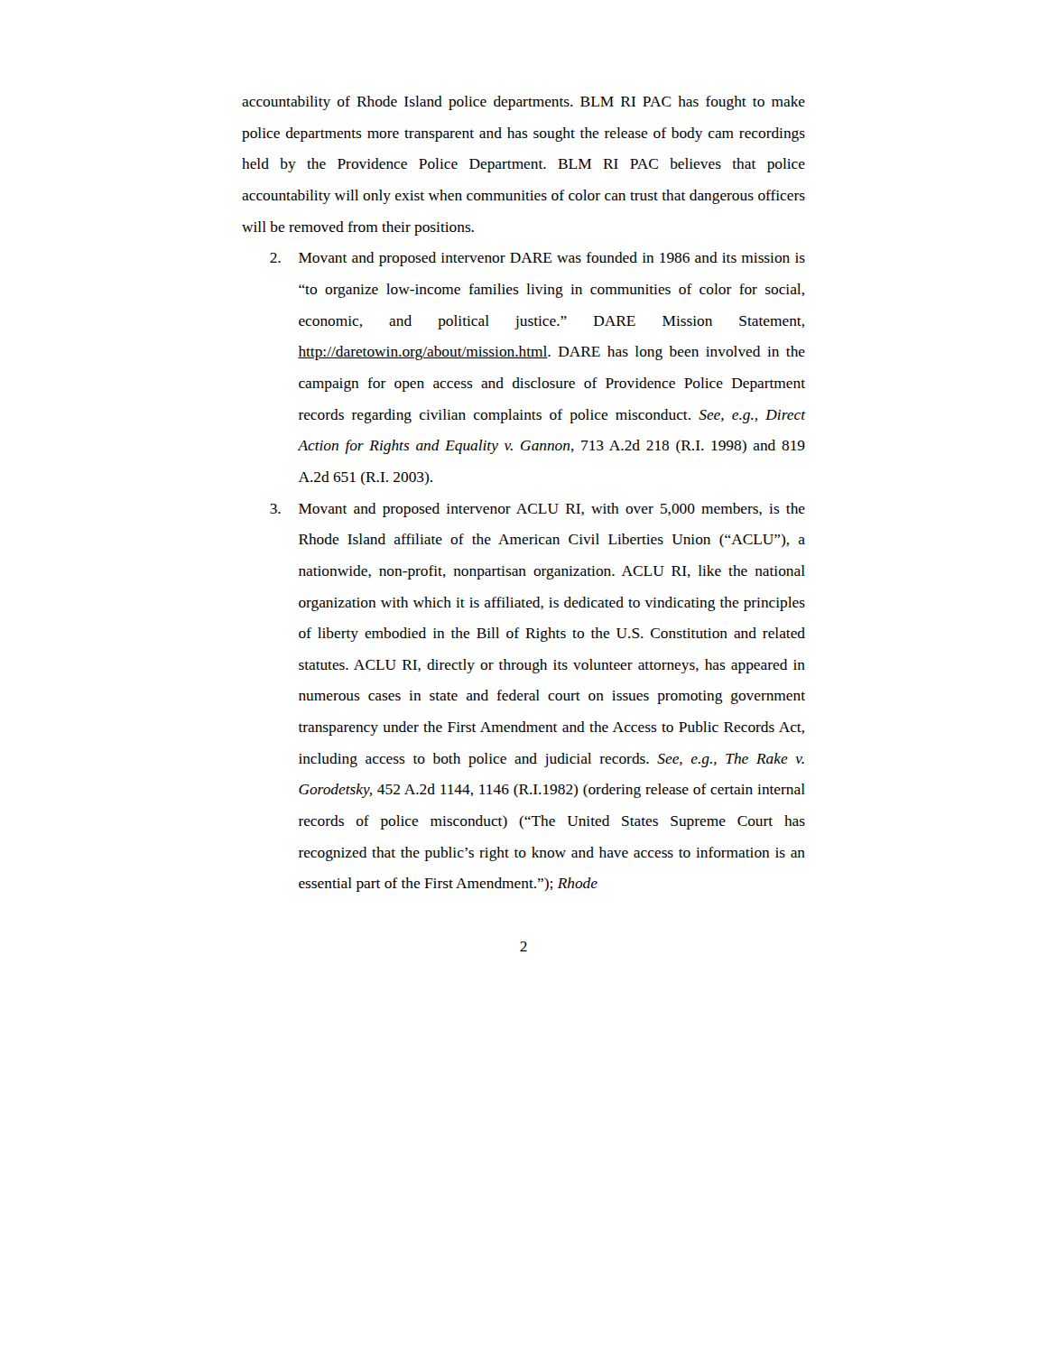accountability of Rhode Island police departments. BLM RI PAC has fought to make police departments more transparent and has sought the release of body cam recordings held by the Providence Police Department. BLM RI PAC believes that police accountability will only exist when communities of color can trust that dangerous officers will be removed from their positions.
Movant and proposed intervenor DARE was founded in 1986 and its mission is “to organize low-income families living in communities of color for social, economic, and political justice.” DARE Mission Statement, http://daretowin.org/about/mission.html. DARE has long been involved in the campaign for open access and disclosure of Providence Police Department records regarding civilian complaints of police misconduct. See, e.g., Direct Action for Rights and Equality v. Gannon, 713 A.2d 218 (R.I. 1998) and 819 A.2d 651 (R.I. 2003).
Movant and proposed intervenor ACLU RI, with over 5,000 members, is the Rhode Island affiliate of the American Civil Liberties Union (“ACLU”), a nationwide, non-profit, nonpartisan organization. ACLU RI, like the national organization with which it is affiliated, is dedicated to vindicating the principles of liberty embodied in the Bill of Rights to the U.S. Constitution and related statutes. ACLU RI, directly or through its volunteer attorneys, has appeared in numerous cases in state and federal court on issues promoting government transparency under the First Amendment and the Access to Public Records Act, including access to both police and judicial records. See, e.g., The Rake v. Gorodetsky, 452 A.2d 1144, 1146 (R.I.1982) (ordering release of certain internal records of police misconduct) (“The United States Supreme Court has recognized that the public’s right to know and have access to information is an essential part of the First Amendment.”); Rhode
2